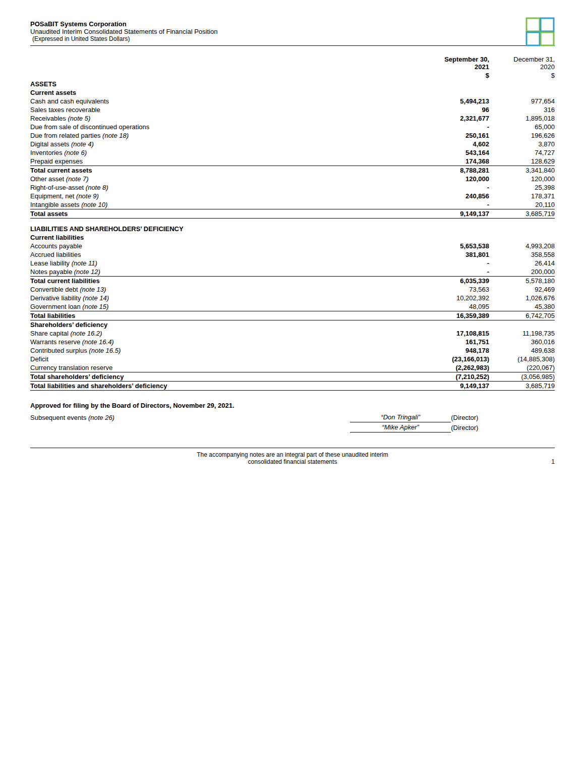POSaBIT Systems Corporation
Unaudited Interim Consolidated Statements of Financial Position
(Expressed in United States Dollars)
| | September 30, 2021 | December 31, 2020 |
| | $ | $ |
| ASSETS | | |
| Current assets | | |
| Cash and cash equivalents | 5,494,213 | 977,654 |
| Sales taxes recoverable | 96 | 316 |
| Receivables (note 5) | 2,321,677 | 1,895,018 |
| Due from sale of discontinued operations | - | 65,000 |
| Due from related parties (note 18) | 250,161 | 196,626 |
| Digital assets (note 4) | 4,602 | 3,870 |
| Inventories (note 6) | 543,164 | 74,727 |
| Prepaid expenses | 174,368 | 128,629 |
| Total current assets | 8,788,281 | 3,341,840 |
| Other asset (note 7) | 120,000 | 120,000 |
| Right-of-use-asset (note 8) | - | 25,398 |
| Equipment, net (note 9) | 240,856 | 178,371 |
| Intangible assets (note 10) | - | 20,110 |
| Total assets | 9,149,137 | 3,685,719 |
| LIABILITIES AND SHAREHOLDERS’ DEFICIENCY | | |
| Current liabilities | | |
| Accounts payable | 5,653,538 | 4,993,208 |
| Accrued liabilities | 381,801 | 358,558 |
| Lease liability (note 11) | - | 26,414 |
| Notes payable (note 12) | - | 200,000 |
| Total current liabilities | 6,035,339 | 5,578,180 |
| Convertible debt (note 13) | 73,563 | 92,469 |
| Derivative liability (note 14) | 10,202,392 | 1,026,676 |
| Government loan (note 15) | 48,095 | 45,380 |
| Total liabilities | 16,359,389 | 6,742,705 |
| Shareholders’ deficiency | | |
| Share capital (note 16.2) | 17,108,815 | 11,198,735 |
| Warrants reserve (note 16.4) | 161,751 | 360,016 |
| Contributed surplus (note 16.5) | 948,178 | 489,638 |
| Deficit | (23,166,013) | (14,885,308) |
| Currency translation reserve | (2,262,983) | (220,067) |
| Total shareholders’ deficiency | (7,210,252) | (3,056,985) |
| Total liabilities and shareholders’ deficiency | 9,149,137 | 3,685,719 |
Approved for filing by the Board of Directors, November 29, 2021.
| Subsequent events (note 26) | “Don Tringali” | (Director) |
| | “Mike Apker” | (Director) |
The accompanying notes are an integral part of these unaudited interim
consolidated financial statements 1